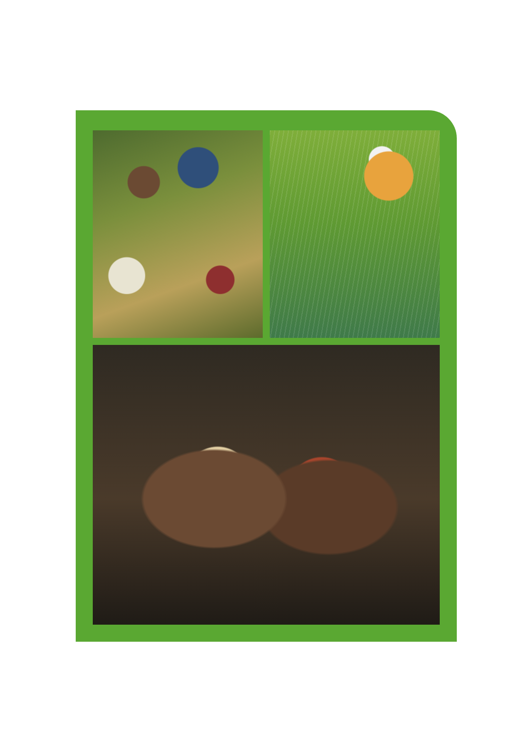A vendor arranging fresh vegetables at an open-air market stall.
A woman transplanting rice seedlings in a flooded paddy field.
Close-up of cupped hands holding two kinds of grain.